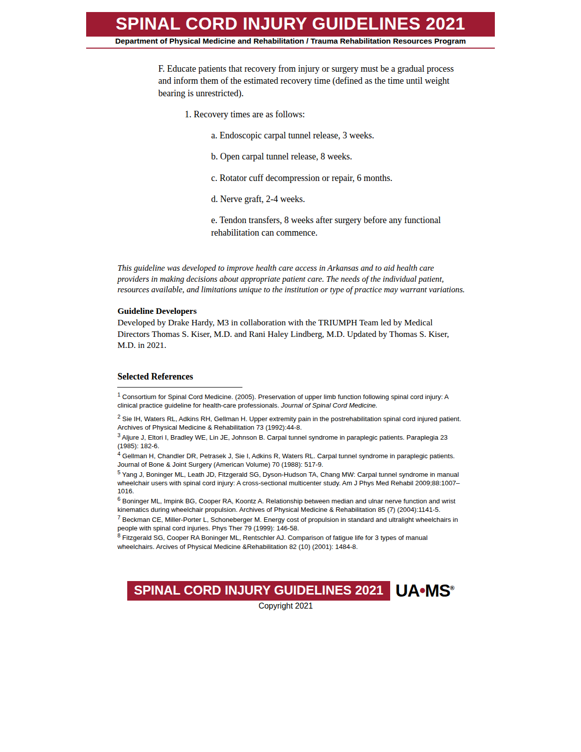SPINAL CORD INJURY GUIDELINES 2021
Department of Physical Medicine and Rehabilitation / Trauma Rehabilitation Resources Program
F. Educate patients that recovery from injury or surgery must be a gradual process and inform them of the estimated recovery time (defined as the time until weight bearing is unrestricted).
1. Recovery times are as follows:
a. Endoscopic carpal tunnel release, 3 weeks.
b. Open carpal tunnel release, 8 weeks.
c. Rotator cuff decompression or repair, 6 months.
d. Nerve graft, 2-4 weeks.
e. Tendon transfers, 8 weeks after surgery before any functional rehabilitation can commence.
This guideline was developed to improve health care access in Arkansas and to aid health care providers in making decisions about appropriate patient care. The needs of the individual patient, resources available, and limitations unique to the institution or type of practice may warrant variations.
Guideline Developers
Developed by Drake Hardy, M3 in collaboration with the TRIUMPH Team led by Medical Directors Thomas S. Kiser, M.D. and Rani Haley Lindberg, M.D. Updated by Thomas S. Kiser, M.D. in 2021.
Selected References
1 Consortium for Spinal Cord Medicine. (2005). Preservation of upper limb function following spinal cord injury: A clinical practice guideline for health-care professionals. Journal of Spinal Cord Medicine.
2 Sie IH, Waters RL, Adkins RH, Gellman H. Upper extremity pain in the postrehabilitation spinal cord injured patient. Archives of Physical Medicine & Rehabilitation 73 (1992):44-8.
3 Aljure J, Eltori I, Bradley WE, Lin JE, Johnson B. Carpal tunnel syndrome in paraplegic patients. Paraplegia 23 (1985): 182-6.
4 Gellman H, Chandler DR, Petrasek J, Sie I, Adkins R, Waters RL. Carpal tunnel syndrome in paraplegic patients. Journal of Bone & Joint Surgery (American Volume) 70 (1988): 517-9.
5 Yang J, Boninger ML, Leath JD, Fitzgerald SG, Dyson-Hudson TA, Chang MW: Carpal tunnel syndrome in manual wheelchair users with spinal cord injury: A cross-sectional multicenter study. Am J Phys Med Rehabil 2009;88:1007–1016.
6 Boninger ML, Impink BG, Cooper RA, Koontz A. Relationship between median and ulnar nerve function and wrist kinematics during wheelchair propulsion. Archives of Physical Medicine & Rehabilitation 85 (7) (2004):1141-5.
7 Beckman CE, Miller-Porter L, Schoneberger M. Energy cost of propulsion in standard and ultralight wheelchairs in people with spinal cord injuries. Phys Ther 79 (1999): 146-58.
8 Fitzgerald SG, Cooper RA Boninger ML, Rentschler AJ. Comparison of fatigue life for 3 types of manual wheelchairs. Arcives of Physical Medicine &Rehabilitation 82 (10) (2001): 1484-8.
SPINAL CORD INJURY GUIDELINES 2021 UA•MS®
Copyright 2021